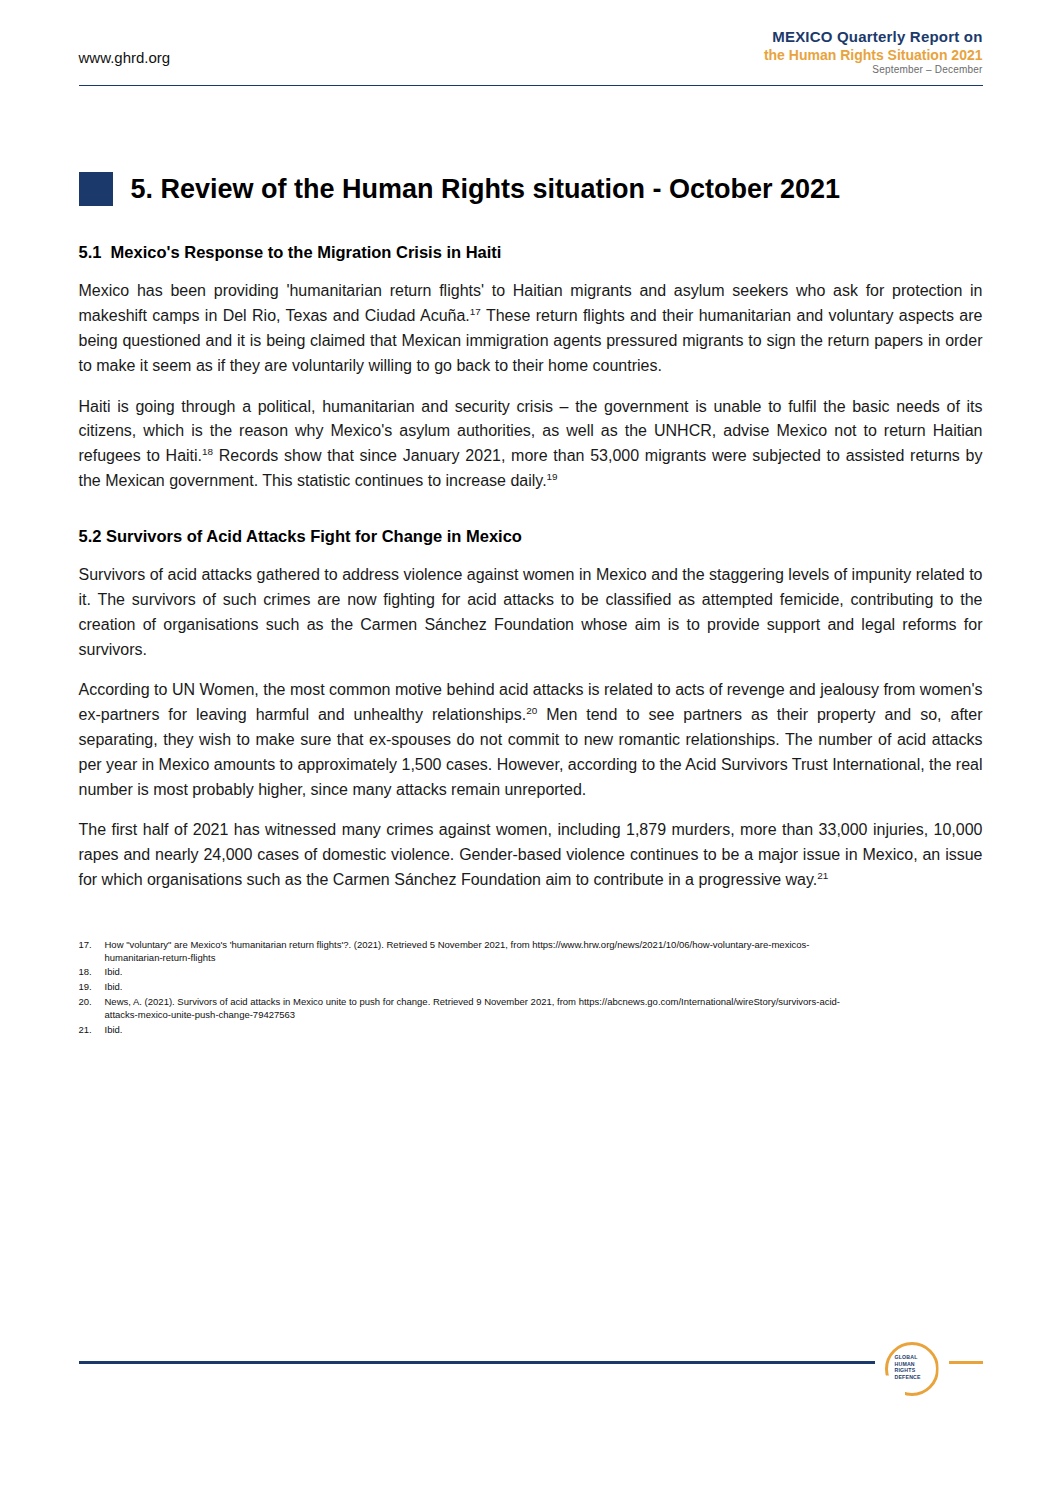www.ghrd.org
MEXICO Quarterly Report on
the Human Rights Situation 2021
September – December
5. Review of the Human Rights situation - October 2021
5.1 Mexico's Response to the Migration Crisis in Haiti
Mexico has been providing 'humanitarian return flights' to Haitian migrants and asylum seekers who ask for protection in makeshift camps in Del Rio, Texas and Ciudad Acuña.17 These return flights and their humanitarian and voluntary aspects are being questioned and it is being claimed that Mexican immigration agents pressured migrants to sign the return papers in order to make it seem as if they are voluntarily willing to go back to their home countries.
Haiti is going through a political, humanitarian and security crisis – the government is unable to fulfil the basic needs of its citizens, which is the reason why Mexico's asylum authorities, as well as the UNHCR, advise Mexico not to return Haitian refugees to Haiti.18 Records show that since January 2021, more than 53,000 migrants were subjected to assisted returns by the Mexican government. This statistic continues to increase daily.19
5.2 Survivors of Acid Attacks Fight for Change in Mexico
Survivors of acid attacks gathered to address violence against women in Mexico and the staggering levels of impunity related to it. The survivors of such crimes are now fighting for acid attacks to be classified as attempted femicide, contributing to the creation of organisations such as the Carmen Sánchez Foundation whose aim is to provide support and legal reforms for survivors.
According to UN Women, the most common motive behind acid attacks is related to acts of revenge and jealousy from women's ex-partners for leaving harmful and unhealthy relationships.20 Men tend to see partners as their property and so, after separating, they wish to make sure that ex-spouses do not commit to new romantic relationships. The number of acid attacks per year in Mexico amounts to approximately 1,500 cases. However, according to the Acid Survivors Trust International, the real number is most probably higher, since many attacks remain unreported.
The first half of 2021 has witnessed many crimes against women, including 1,879 murders, more than 33,000 injuries, 10,000 rapes and nearly 24,000 cases of domestic violence. Gender-based violence continues to be a major issue in Mexico, an issue for which organisations such as the Carmen Sánchez Foundation aim to contribute in a progressive way.21
17. How "voluntary" are Mexico's 'humanitarian return flights'?. (2021). Retrieved 5 November 2021, from https://www.hrw.org/news/2021/10/06/how-voluntary-are-mexicos-humanitarian-return-flights
18. Ibid.
19. Ibid.
20. News, A. (2021). Survivors of acid attacks in Mexico unite to push for change. Retrieved 9 November 2021, from https://abcnews.go.com/International/wireStory/survivors-acid-attacks-mexico-unite-push-change-79427563
21. Ibid.
GLOBAL
HUMAN
RIGHTS
DEFENCE